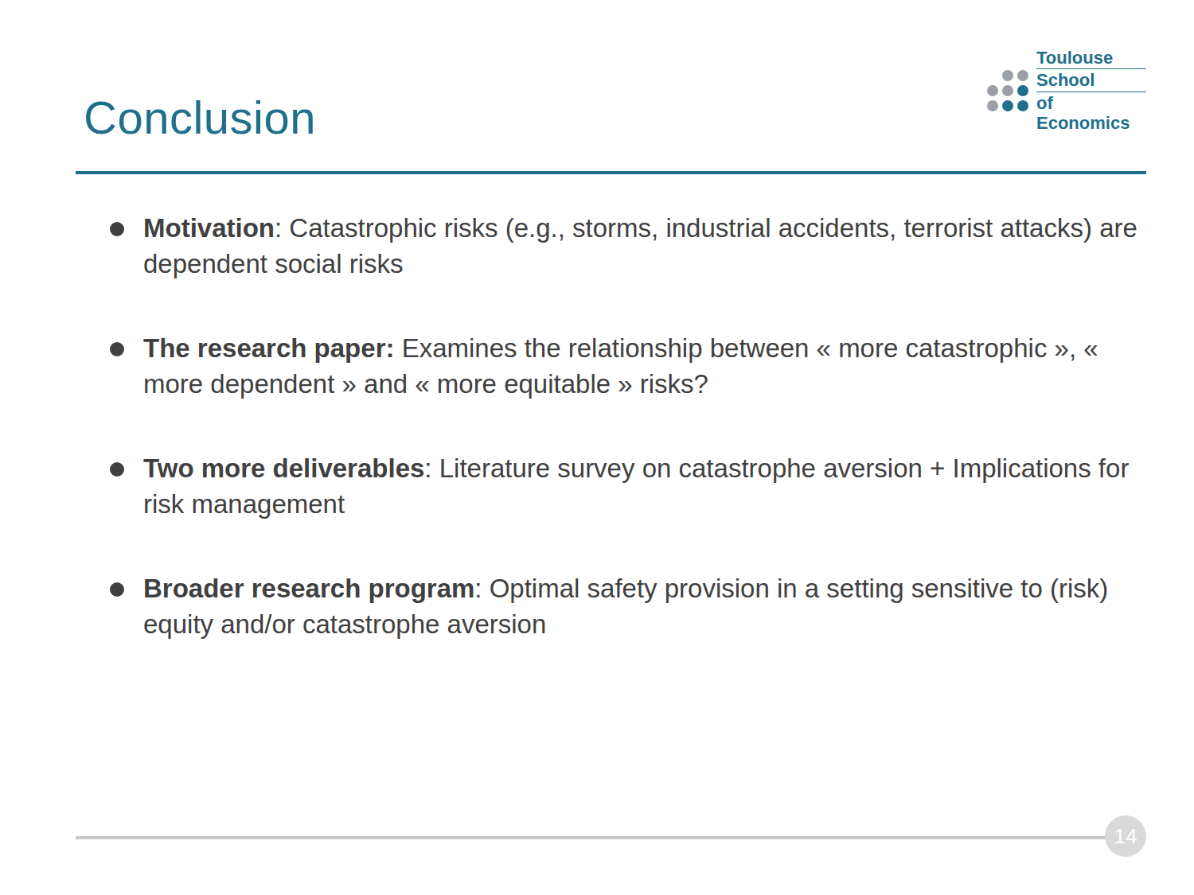Conclusion
Toulouse School of Economics
Motivation: Catastrophic risks (e.g., storms, industrial accidents, terrorist attacks) are dependent social risks
The research paper: Examines the relationship between « more catastrophic », « more dependent » and « more equitable » risks?
Two more deliverables: Literature survey on catastrophe aversion + Implications for risk management
Broader research program: Optimal safety provision in a setting sensitive to (risk) equity and/or catastrophe aversion
14